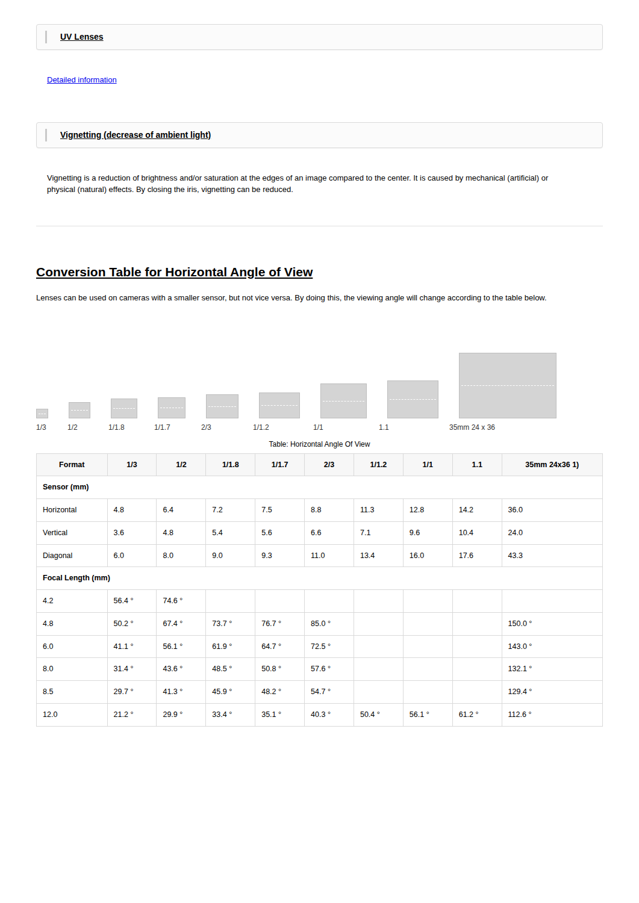UV Lenses
Detailed information
Vignetting (decrease of ambient light)
Vignetting is a reduction of brightness and/or saturation at the edges of an image compared to the center. It is caused by mechanical (artificial) or physical (natural) effects. By closing the iris, vignetting can be reduced.
Conversion Table for Horizontal Angle of View
Lenses can be used on cameras with a smaller sensor, but not vice versa. By doing this, the viewing angle will change according to the table below.
1/3 1/2 1/1.8 1/1.7 2/3 1/1.2 1/1 1.1 35mm 24 x 36
Table: Horizontal Angle Of View
| Format | 1/3 | 1/2 | 1/1.8 | 1/1.7 | 2/3 | 1/1.2 | 1/1 | 1.1 | 35mm 24x36 1) |
| --- | --- | --- | --- | --- | --- | --- | --- | --- | --- |
| Sensor (mm) |
| Horizontal | 4.8 | 6.4 | 7.2 | 7.5 | 8.8 | 11.3 | 12.8 | 14.2 | 36.0 |
| Vertical | 3.6 | 4.8 | 5.4 | 5.6 | 6.6 | 7.1 | 9.6 | 10.4 | 24.0 |
| Diagonal | 6.0 | 8.0 | 9.0 | 9.3 | 11.0 | 13.4 | 16.0 | 17.6 | 43.3 |
| Focal Length (mm) |
| 4.2 | 56.4 ° | 74.6 ° | | | | | | | |
| 4.8 | 50.2 ° | 67.4 ° | 73.7 ° | 76.7 ° | 85.0 ° | | | | 150.0 ° |
| 6.0 | 41.1 ° | 56.1 ° | 61.9 ° | 64.7 ° | 72.5 ° | | | | 143.0 ° |
| 8.0 | 31.4 ° | 43.6 ° | 48.5 ° | 50.8 ° | 57.6 ° | | | | 132.1 ° |
| 8.5 | 29.7 ° | 41.3 ° | 45.9 ° | 48.2 ° | 54.7 ° | | | | 129.4 ° |
| 12.0 | 21.2 ° | 29.9 ° | 33.4 ° | 35.1 ° | 40.3 ° | 50.4 ° | 56.1 ° | 61.2 ° | 112.6 ° |